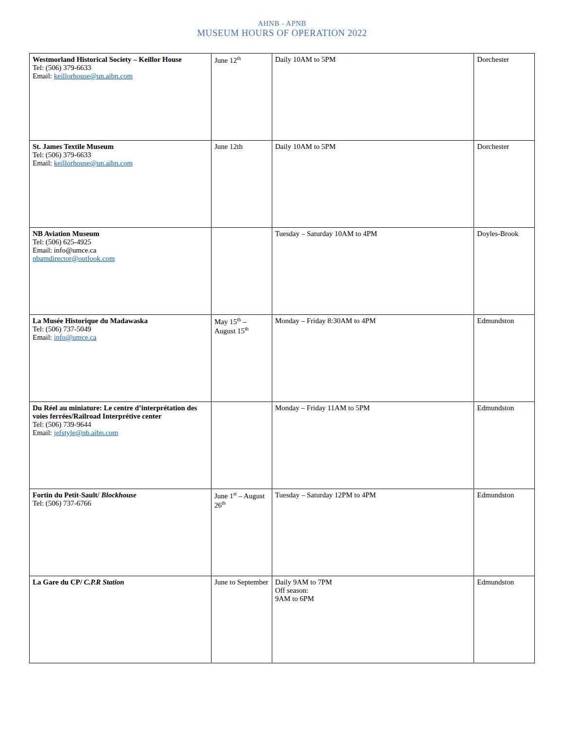AHNB - APNB
MUSEUM HOURS OF OPERATION 2022
| Westmorland Historical Society – Keillor House Tel: (506) 379-6633 Email: keillorhouse@un.aibn.com | June 12 th | Daily 10AM to 5PM | Dorchester |
| St. James Textile Museum Tel: (506) 379-6633 Email: keillorhouse@un.aibn.com | June 12th | Daily 10AM to 5PM | Dorchester |
| NB Aviation Museum Tel: (506) 625-4925 Email: info@umce.ca nbamdirector@outlook.com | | Tuesday – Saturday 10AM to 4PM | Doyles-Brook |
| La Musée Historique du Madawaska Tel: (506) 737-5049 Email: info@umce.ca | May 15 th – August 15 th | Monday – Friday 8:30AM to 4PM | Edmundston |
| Du Réel au miniature: Le centre d’interprétation des voies ferrées/Railroad Interprétive center Tel: (506) 739-9644 Email: jefstyle@nb.aibn.com | | Monday – Friday 11AM to 5PM | Edmundston |
| Fortin du Petit-Sault/ Blockhouse Tel: (506) 737-6766 | June 1 st – August 26 th | Tuesday – Saturday 12PM to 4PM | Edmundston |
| La Gare du CP/ C.P.R Station | June to September | Daily 9AM to 7PM Off season: 9AM to 6PM | Edmundston |